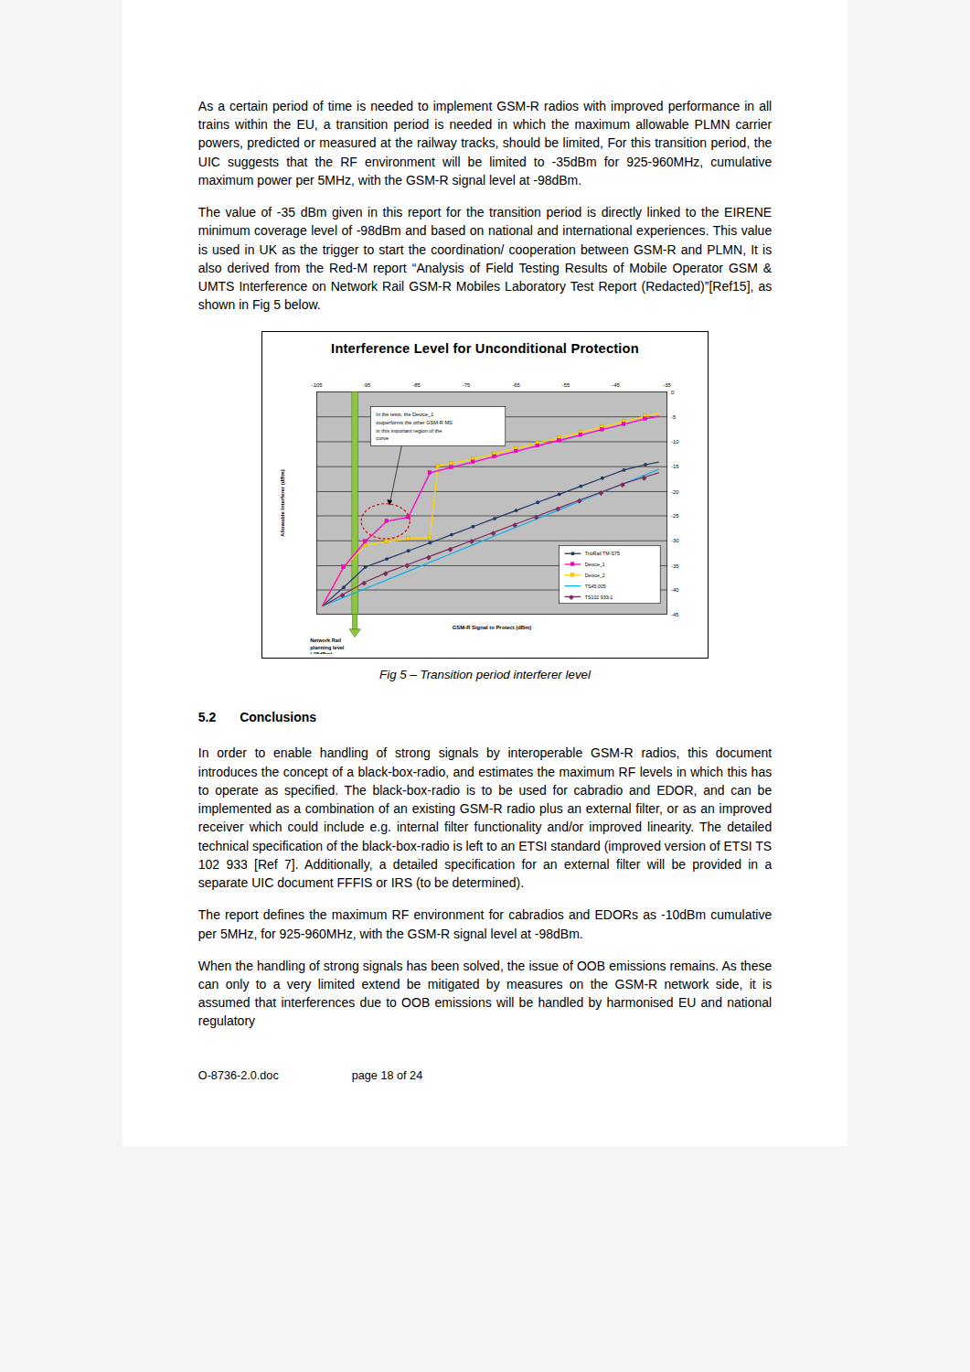As a certain period of time is needed to implement GSM-R radios with improved performance in all trains within the EU, a transition period is needed in which the maximum allowable PLMN carrier powers, predicted or measured at the railway tracks, should be limited, For this transition period, the UIC suggests that the RF environment will be limited to -35dBm for 925-960MHz, cumulative maximum power per 5MHz, with the GSM-R signal level at -98dBm.
The value of -35 dBm given in this report for the transition period is directly linked to the EIRENE minimum coverage level of -98dBm and based on national and international experiences. This value is used in UK as the trigger to start the coordination/ cooperation between GSM-R and PLMN, It is also derived from the Red-M report “Analysis of Field Testing Results of Mobile Operator GSM & UMTS Interference on Network Rail GSM-R Mobiles Laboratory Test Report (Redacted)”[Ref15], as shown in Fig 5 below.
Interference Level for Unconditional Protection
-105 -95 -85 -75 -65 -55 -45 -35 0 -5 -10 -15 -20 -25 -30 -35 -40 -45 Allowable Interferer (dBm) GSM-R Signal to Protect (dBm) In the tests, the Device_1 outperforms the other GSM-R MS in this important region of the curve TrioRail TM-S75 Device_1 Device_2 TS45.005 TS102 933-1 Network Rail planning level (-98dBm)
Fig 5 – Transition period interferer level
5.2 Conclusions
In order to enable handling of strong signals by interoperable GSM-R radios, this document introduces the concept of a black-box-radio, and estimates the maximum RF levels in which this has to operate as specified. The black-box-radio is to be used for cabradio and EDOR, and can be implemented as a combination of an existing GSM-R radio plus an external filter, or as an improved receiver which could include e.g. internal filter functionality and/or improved linearity. The detailed technical specification of the black-box-radio is left to an ETSI standard (improved version of ETSI TS 102 933 [Ref 7]. Additionally, a detailed specification for an external filter will be provided in a separate UIC document FFFIS or IRS (to be determined).
The report defines the maximum RF environment for cabradios and EDORs as -10dBm cumulative per 5MHz, for 925-960MHz, with the GSM-R signal level at -98dBm.
When the handling of strong signals has been solved, the issue of OOB emissions remains. As these can only to a very limited extend be mitigated by measures on the GSM-R network side, it is assumed that interferences due to OOB emissions will be handled by harmonised EU and national regulatory
O-8736-2.0.doc page 18 of 24